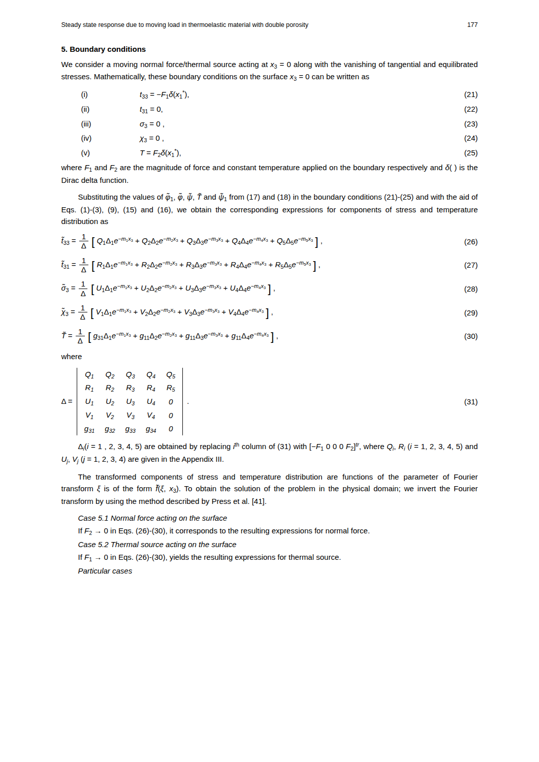Steady state response due to moving load in thermoelastic material with double porosity 177
5. Boundary conditions
We consider a moving normal force/thermal source acting at x3 = 0 along with the vanishing of tangential and equilibrated stresses. Mathematically, these boundary conditions on the surface x3 = 0 can be written as
(i) t33 = −F1δ(x1*), (21)
(ii) t31 = 0, (22)
(iii) σ3 = 0 , (23)
(iv) χ3 = 0 , (24)
(v) T = F2δ(x1*), (25)
where F1 and F2 are the magnitude of force and constant temperature applied on the boundary respectively and δ( ) is the Dirac delta function.
Substituting the values of φ̃1, φ̃, ψ̃, T̃ and ψ̃1 from (17) and (18) in the boundary conditions (21)-(25) and with the aid of Eqs. (1)-(3), (9), (15) and (16), we obtain the corresponding expressions for components of stress and temperature distribution as
t̃33 = 1 Δ [ Q1Δ1e−m1x3 + Q2Δ2e−m2x3 + Q3Δ3e−m3x3 + Q4Δ4e−m4x3 + Q5Δ5e−m5x3 ] , (26)
t̃31 = 1 Δ [ R1Δ1e−m1x3 + R2Δ2e−m2x3 + R3Δ3e−m3x3 + R4Δ4e−m4x3 + R5Δ5e−m5x3 ] , (27)
σ̃3 = 1 Δ [ U1Δ1e−m1x3 + U2Δ2e−m2x3 + U3Δ3e−m3x3 + U4Δ4e−m4x3 ] , (28)
χ̃3 = 1 Δ [ V1Δ1e−m1x3 + V2Δ2e−m2x3 + V3Δ3e−m3x3 + V4Δ4e−m4x3 ] , (29)
T̃ = 1 Δ [ g31Δ1e−m1x3 + g11Δ2e−m2x3 + g11Δ3e−m3x3 + g11Δ4e−m4x3 ] , (30)
where
Δ =
| Q 1 | Q 2 | Q 3 | Q 4 | Q 5 |
| R 1 | R 2 | R 3 | R 4 | R 5 |
| U 1 | U 2 | U 3 | U 4 | 0 |
| V 1 | V 2 | V 3 | V 4 | 0 |
| g 31 | g 32 | g 33 | g 34 | 0 |
. (31)
Δi(i = 1 , 2, 3, 4, 5) are obtained by replacing ith column of (31) with [−F1 0 0 0 F2]tr, where Qi, Ri (i = 1, 2, 3, 4, 5) and Uj, Vj (j = 1, 2, 3, 4) are given in the Appendix III.
The transformed components of stress and temperature distribution are functions of the parameter of Fourier transform ξ is of the form f̃(ξ, x3). To obtain the solution of the problem in the physical domain; we invert the Fourier transform by using the method described by Press et al. [41].
Case 5.1 Normal force acting on the surface
If F2 → 0 in Eqs. (26)-(30), it corresponds to the resulting expressions for normal force.
Case 5.2 Thermal source acting on the surface
If F1 → 0 in Eqs. (26)-(30), yields the resulting expressions for thermal source.
Particular cases